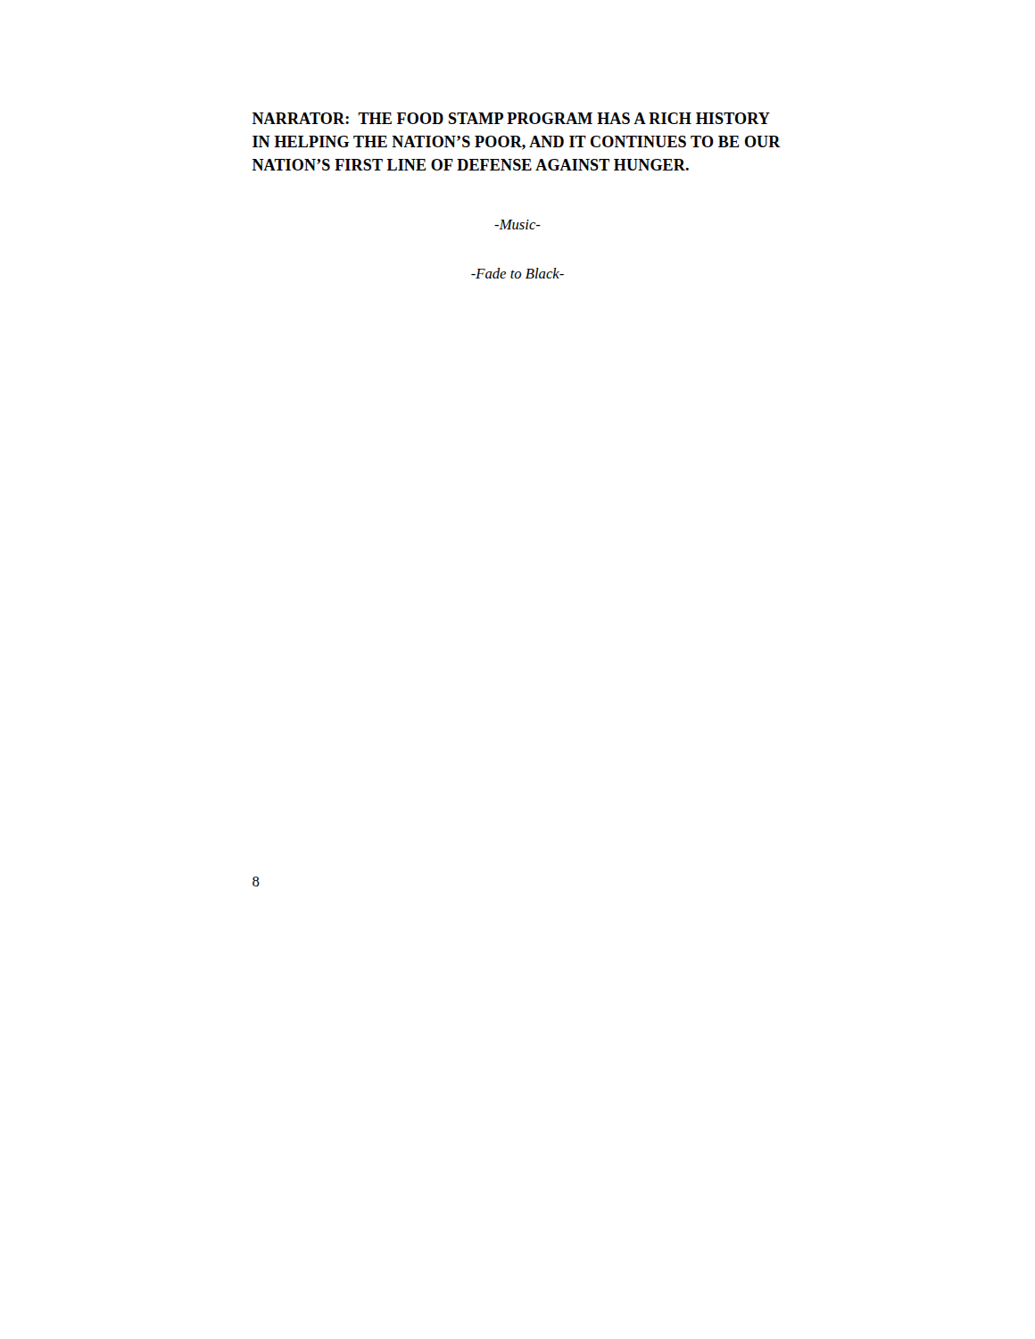NARRATOR: THE FOOD STAMP PROGRAM HAS A RICH HISTORY IN HELPING THE NATION’S POOR, AND IT CONTINUES TO BE OUR NATION’S FIRST LINE OF DEFENSE AGAINST HUNGER.
-Music-
-Fade to Black-
8